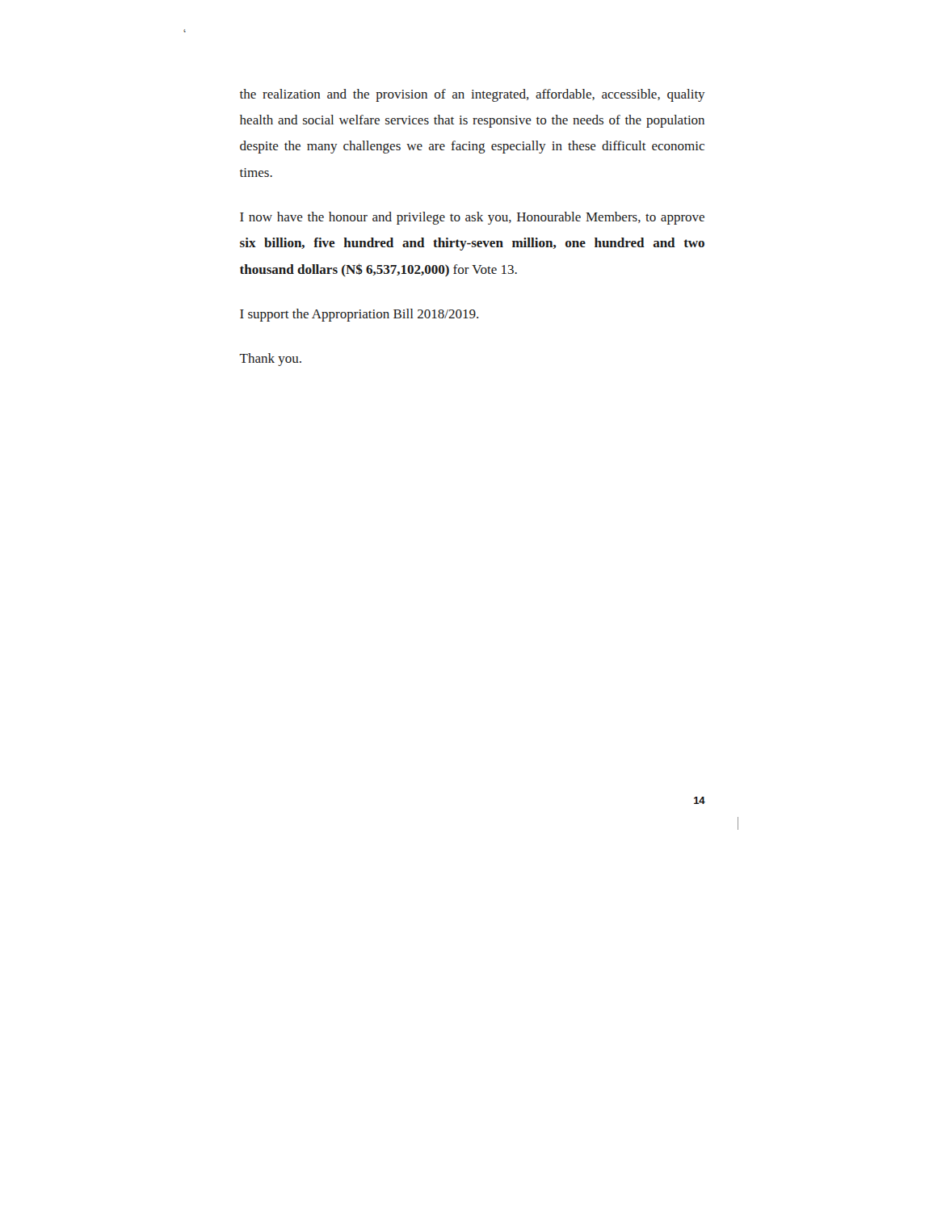‘
the realization and the provision of an integrated, affordable, accessible, quality health and social welfare services that is responsive to the needs of the population despite the many challenges we are facing especially in these difficult economic times.
I now have the honour and privilege to ask you, Honourable Members, to approve six billion, five hundred and thirty-seven million, one hundred and two thousand dollars (N$ 6,537,102,000) for Vote 13.
I support the Appropriation Bill 2018/2019.
Thank you.
14